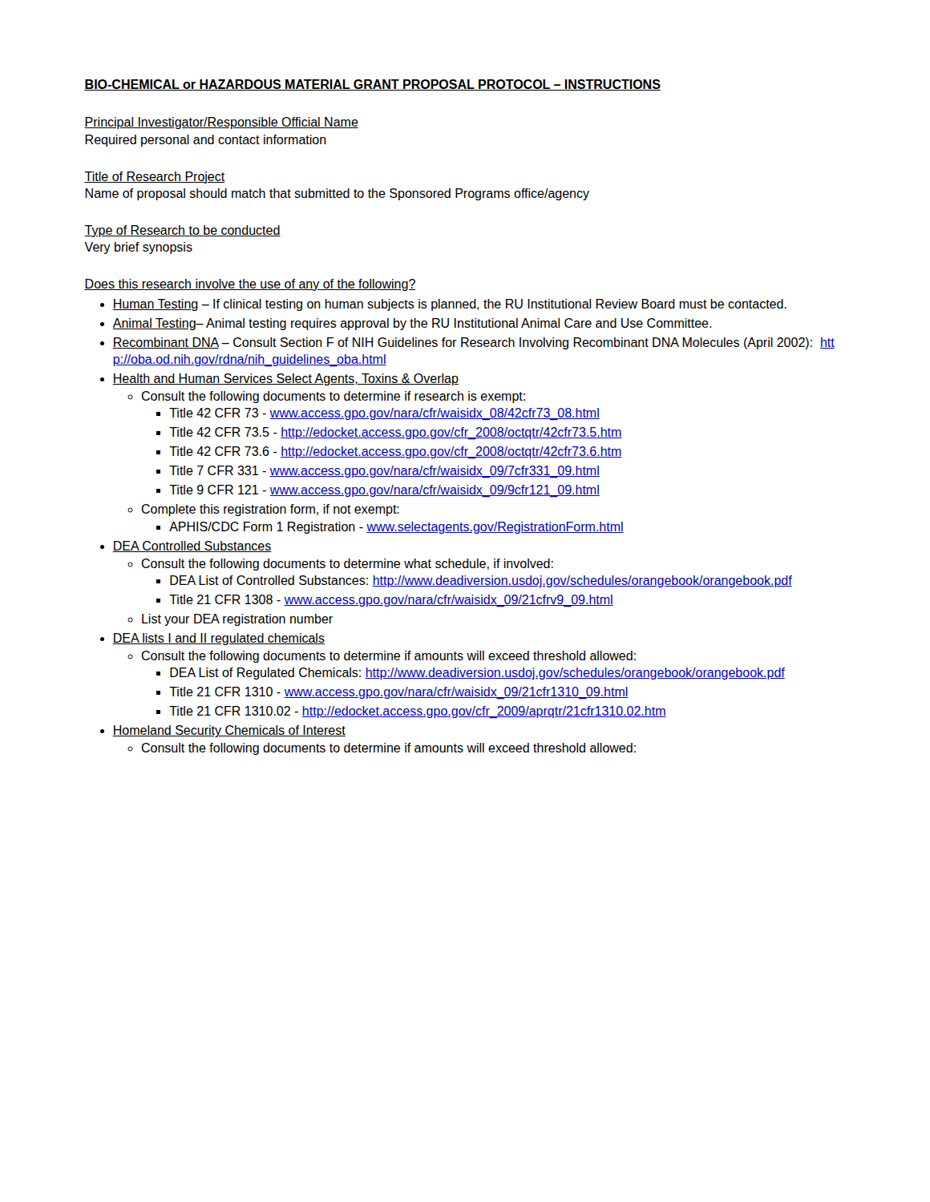BIO-CHEMICAL or HAZARDOUS MATERIAL GRANT PROPOSAL PROTOCOL – INSTRUCTIONS
Principal Investigator/Responsible Official Name
Required personal and contact information
Title of Research Project
Name of proposal should match that submitted to the Sponsored Programs office/agency
Type of Research to be conducted
Very brief synopsis
Does this research involve the use of any of the following?
Human Testing – If clinical testing on human subjects is planned, the RU Institutional Review Board must be contacted.
Animal Testing– Animal testing requires approval by the RU Institutional Animal Care and Use Committee.
Recombinant DNA – Consult Section F of NIH Guidelines for Research Involving Recombinant DNA Molecules (April 2002): http://oba.od.nih.gov/rdna/nih_guidelines_oba.html
Health and Human Services Select Agents, Toxins & Overlap
Consult the following documents to determine if research is exempt:
Title 42 CFR 73 - www.access.gpo.gov/nara/cfr/waisidx_08/42cfr73_08.html
Title 42 CFR 73.5 - http://edocket.access.gpo.gov/cfr_2008/octqtr/42cfr73.5.htm
Title 42 CFR 73.6 - http://edocket.access.gpo.gov/cfr_2008/octqtr/42cfr73.6.htm
Title 7 CFR 331 - www.access.gpo.gov/nara/cfr/waisidx_09/7cfr331_09.html
Title 9 CFR 121 - www.access.gpo.gov/nara/cfr/waisidx_09/9cfr121_09.html
Complete this registration form, if not exempt:
APHIS/CDC Form 1 Registration - www.selectagents.gov/RegistrationForm.html
DEA Controlled Substances
Consult the following documents to determine what schedule, if involved:
DEA List of Controlled Substances: http://www.deadiversion.usdoj.gov/schedules/orangebook/orangebook.pdf
Title 21 CFR 1308 - www.access.gpo.gov/nara/cfr/waisidx_09/21cfrv9_09.html
List your DEA registration number
DEA lists I and II regulated chemicals
Consult the following documents to determine if amounts will exceed threshold allowed:
DEA List of Regulated Chemicals: http://www.deadiversion.usdoj.gov/schedules/orangebook/orangebook.pdf
Title 21 CFR 1310 - www.access.gpo.gov/nara/cfr/waisidx_09/21cfr1310_09.html
Title 21 CFR 1310.02 - http://edocket.access.gpo.gov/cfr_2009/aprqtr/21cfr1310.02.htm
Homeland Security Chemicals of Interest
Consult the following documents to determine if amounts will exceed threshold allowed: